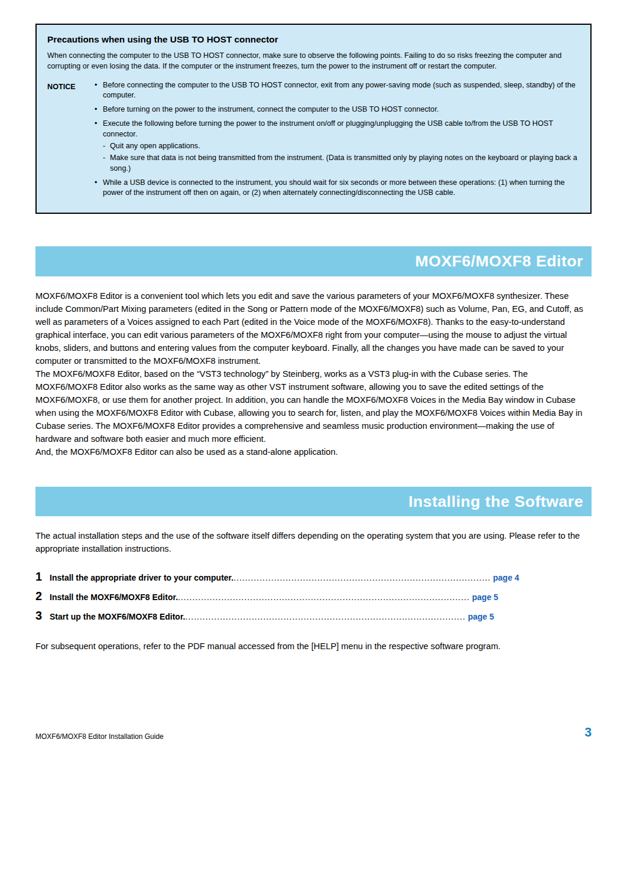Precautions when using the USB TO HOST connector
When connecting the computer to the USB TO HOST connector, make sure to observe the following points. Failing to do so risks freezing the computer and corrupting or even losing the data. If the computer or the instrument freezes, turn the power to the instrument off or restart the computer.
NOTICE
Before connecting the computer to the USB TO HOST connector, exit from any power-saving mode (such as suspended, sleep, standby) of the computer.
Before turning on the power to the instrument, connect the computer to the USB TO HOST connector.
Execute the following before turning the power to the instrument on/off or plugging/unplugging the USB cable to/from the USB TO HOST connector.
Quit any open applications.
Make sure that data is not being transmitted from the instrument. (Data is transmitted only by playing notes on the keyboard or playing back a song.)
While a USB device is connected to the instrument, you should wait for six seconds or more between these operations: (1) when turning the power of the instrument off then on again, or (2) when alternately connecting/disconnecting the USB cable.
MOXF6/MOXF8 Editor
MOXF6/MOXF8 Editor is a convenient tool which lets you edit and save the various parameters of your MOXF6/MOXF8 synthesizer. These include Common/Part Mixing parameters (edited in the Song or Pattern mode of the MOXF6/MOXF8) such as Volume, Pan, EG, and Cutoff, as well as parameters of a Voices assigned to each Part (edited in the Voice mode of the MOXF6/MOXF8). Thanks to the easy-to-understand graphical interface, you can edit various parameters of the MOXF6/MOXF8 right from your computer—using the mouse to adjust the virtual knobs, sliders, and buttons and entering values from the computer keyboard. Finally, all the changes you have made can be saved to your computer or transmitted to the MOXF6/MOXF8 instrument.
The MOXF6/MOXF8 Editor, based on the “VST3 technology” by Steinberg, works as a VST3 plug-in with the Cubase series. The MOXF6/MOXF8 Editor also works as the same way as other VST instrument software, allowing you to save the edited settings of the MOXF6/MOXF8, or use them for another project. In addition, you can handle the MOXF6/MOXF8 Voices in the Media Bay window in Cubase when using the MOXF6/MOXF8 Editor with Cubase, allowing you to search for, listen, and play the MOXF6/MOXF8 Voices within Media Bay in Cubase series. The MOXF6/MOXF8 Editor provides a comprehensive and seamless music production environment—making the use of hardware and software both easier and much more efficient.
And, the MOXF6/MOXF8 Editor can also be used as a stand-alone application.
Installing the Software
The actual installation steps and the use of the software itself differs depending on the operating system that you are using. Please refer to the appropriate installation instructions.
1
Install the appropriate driver to your computer.......................................................................................... page 4
2
Install the MOXF6/MOXF8 Editor...................................................................................................... page 5
3
Start up the MOXF6/MOXF8 Editor.................................................................................................. page 5
For subsequent operations, refer to the PDF manual accessed from the [HELP] menu in the respective software program.
MOXF6/MOXF8 Editor Installation Guide
3